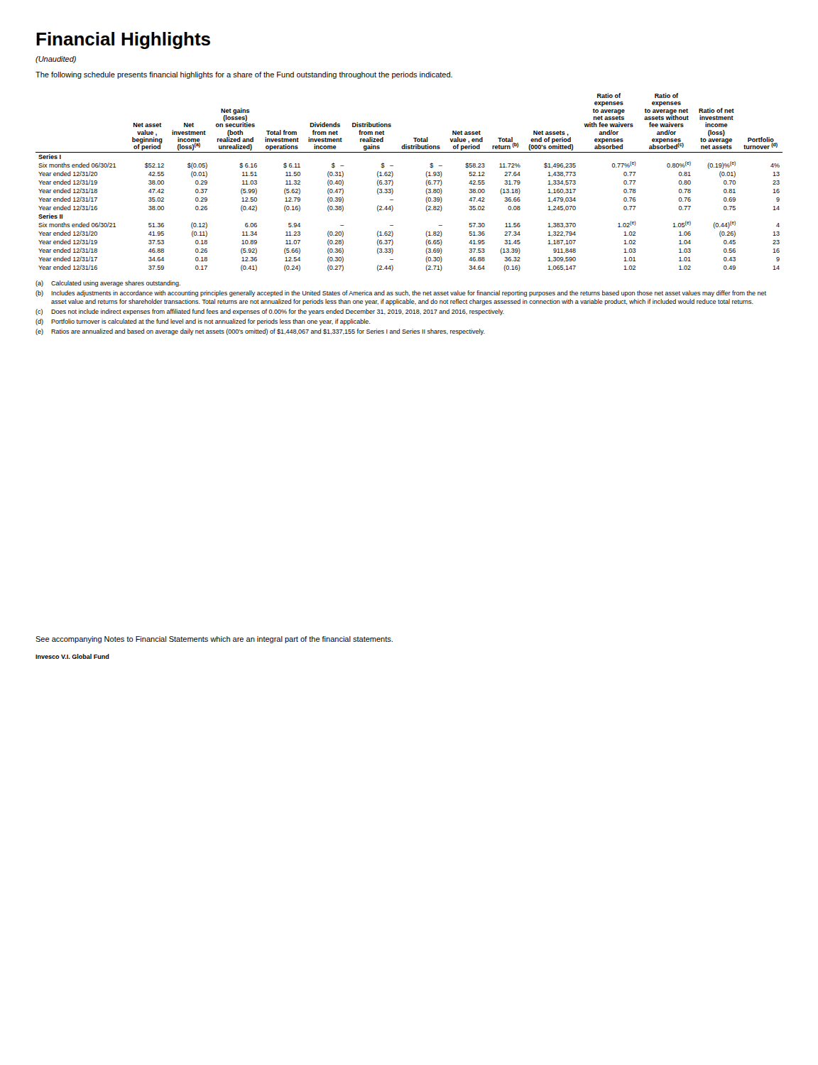Financial Highlights
(Unaudited)
The following schedule presents financial highlights for a share of the Fund outstanding throughout the periods indicated.
| | Net asset value , beginning of period | Net investment income (loss) (a) | Net gains (losses) on securities (both realized and unrealized) | Total from investment operations | Dividends from net investment income | Distributions from net realized gains | Total distributions | Net asset value , end of period | Total return (b) | Net assets , end of period (000's omitted) | Ratio of expenses to average net assets with fee waivers and/or expenses absorbed | Ratio of expenses to average net assets without fee waivers and/or expenses absorbed (c) | Ratio of net investment income (loss) to average net assets | Portfolio turnover (d) |
| --- | --- | --- | --- | --- | --- | --- | --- | --- | --- | --- | --- | --- | --- | --- |
| Series I |
| Six months ended 06/30/21 | $52.12 | $(0.05) | $ 6.16 | $ 6.11 | $ – | $ – | $ – | $58.23 | 11.72% | $1,496,235 | 0.77% (e) | 0.80% (e) | (0.19)% (e) | 4% |
| Year ended 12/31/20 | 42.55 | (0.01) | 11.51 | 11.50 | (0.31) | (1.62) | (1.93) | 52.12 | 27.64 | 1,438,773 | 0.77 | 0.81 | (0.01) | 13 |
| Year ended 12/31/19 | 38.00 | 0.29 | 11.03 | 11.32 | (0.40) | (6.37) | (6.77) | 42.55 | 31.79 | 1,334,573 | 0.77 | 0.80 | 0.70 | 23 |
| Year ended 12/31/18 | 47.42 | 0.37 | (5.99) | (5.62) | (0.47) | (3.33) | (3.80) | 38.00 | (13.18) | 1,160,317 | 0.78 | 0.78 | 0.81 | 16 |
| Year ended 12/31/17 | 35.02 | 0.29 | 12.50 | 12.79 | (0.39) | – | (0.39) | 47.42 | 36.66 | 1,479,034 | 0.76 | 0.76 | 0.69 | 9 |
| Year ended 12/31/16 | 38.00 | 0.26 | (0.42) | (0.16) | (0.38) | (2.44) | (2.82) | 35.02 | 0.08 | 1,245,070 | 0.77 | 0.77 | 0.75 | 14 |
| Series II |
| Six months ended 06/30/21 | 51.36 | (0.12) | 6.06 | 5.94 | – | – | – | 57.30 | 11.56 | 1,383,370 | 1.02 (e) | 1.05 (e) | (0.44) (e) | 4 |
| Year ended 12/31/20 | 41.95 | (0.11) | 11.34 | 11.23 | (0.20) | (1.62) | (1.82) | 51.36 | 27.34 | 1,322,794 | 1.02 | 1.06 | (0.26) | 13 |
| Year ended 12/31/19 | 37.53 | 0.18 | 10.89 | 11.07 | (0.28) | (6.37) | (6.65) | 41.95 | 31.45 | 1,187,107 | 1.02 | 1.04 | 0.45 | 23 |
| Year ended 12/31/18 | 46.88 | 0.26 | (5.92) | (5.66) | (0.36) | (3.33) | (3.69) | 37.53 | (13.39) | 911,848 | 1.03 | 1.03 | 0.56 | 16 |
| Year ended 12/31/17 | 34.64 | 0.18 | 12.36 | 12.54 | (0.30) | – | (0.30) | 46.88 | 36.32 | 1,309,590 | 1.01 | 1.01 | 0.43 | 9 |
| Year ended 12/31/16 | 37.59 | 0.17 | (0.41) | (0.24) | (0.27) | (2.44) | (2.71) | 34.64 | (0.16) | 1,065,147 | 1.02 | 1.02 | 0.49 | 14 |
(a) Calculated using average shares outstanding.
(b) Includes adjustments in accordance with accounting principles generally accepted in the United States of America and as such, the net asset value for financial reporting purposes and the returns based upon those net asset values may differ from the net asset value and returns for shareholder transactions. Total returns are not annualized for periods less than one year, if applicable, and do not reflect charges assessed in connection with a variable product, which if included would reduce total returns.
(c) Does not include indirect expenses from affiliated fund fees and expenses of 0.00% for the years ended December 31, 2019, 2018, 2017 and 2016, respectively.
(d) Portfolio turnover is calculated at the fund level and is not annualized for periods less than one year, if applicable.
(e) Ratios are annualized and based on average daily net assets (000's omitted) of $1,448,067 and $1,337,155 for Series I and Series II shares, respectively.
See accompanying Notes to Financial Statements which are an integral part of the financial statements.
Invesco V.I. Global Fund